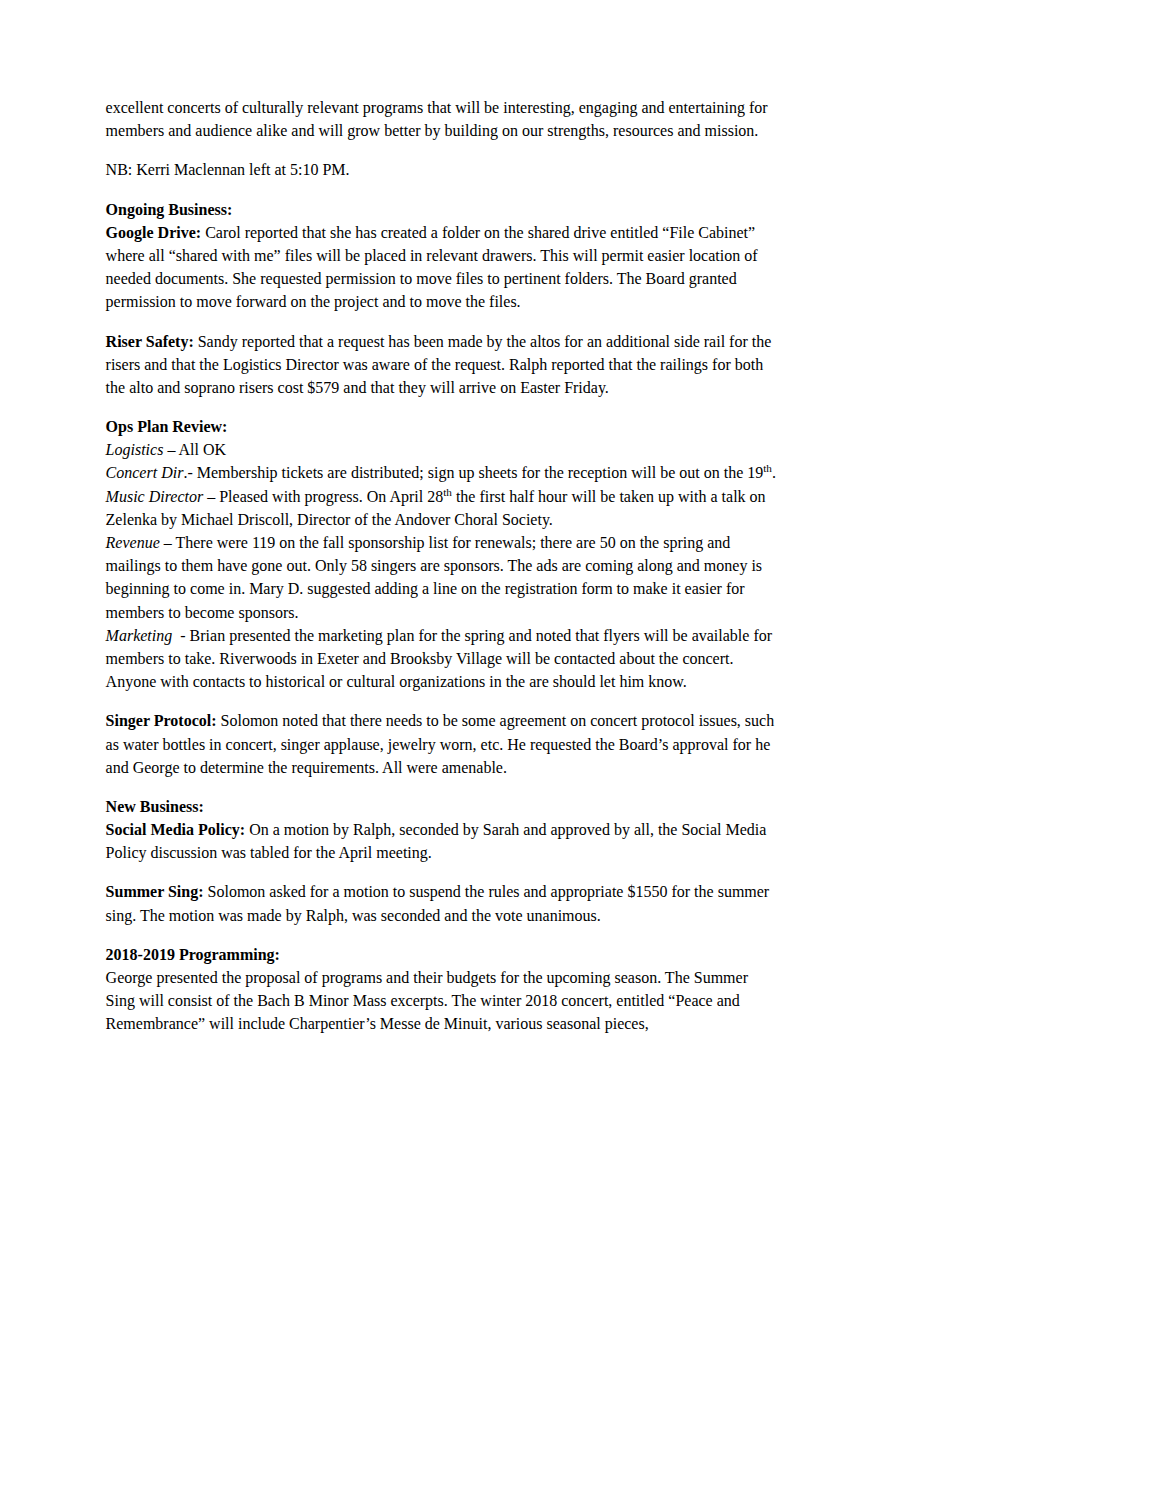excellent concerts of culturally relevant programs that will be interesting, engaging and entertaining for members and audience alike and will grow better by building on our strengths, resources and mission.
NB: Kerri Maclennan left at 5:10 PM.
Ongoing Business:
Google Drive: Carol reported that she has created a folder on the shared drive entitled “File Cabinet” where all “shared with me” files will be placed in relevant drawers. This will permit easier location of needed documents. She requested permission to move files to pertinent folders. The Board granted permission to move forward on the project and to move the files.
Riser Safety: Sandy reported that a request has been made by the altos for an additional side rail for the risers and that the Logistics Director was aware of the request. Ralph reported that the railings for both the alto and soprano risers cost $579 and that they will arrive on Easter Friday.
Ops Plan Review:
Logistics – All OK
Concert Dir.- Membership tickets are distributed; sign up sheets for the reception will be out on the 19th.
Music Director – Pleased with progress. On April 28th the first half hour will be taken up with a talk on Zelenka by Michael Driscoll, Director of the Andover Choral Society.
Revenue – There were 119 on the fall sponsorship list for renewals; there are 50 on the spring and mailings to them have gone out. Only 58 singers are sponsors. The ads are coming along and money is beginning to come in. Mary D. suggested adding a line on the registration form to make it easier for members to become sponsors.
Marketing - Brian presented the marketing plan for the spring and noted that flyers will be available for members to take. Riverwoods in Exeter and Brooksby Village will be contacted about the concert. Anyone with contacts to historical or cultural organizations in the are should let him know.
Singer Protocol: Solomon noted that there needs to be some agreement on concert protocol issues, such as water bottles in concert, singer applause, jewelry worn, etc. He requested the Board’s approval for he and George to determine the requirements. All were amenable.
New Business:
Social Media Policy: On a motion by Ralph, seconded by Sarah and approved by all, the Social Media Policy discussion was tabled for the April meeting.
Summer Sing: Solomon asked for a motion to suspend the rules and appropriate $1550 for the summer sing. The motion was made by Ralph, was seconded and the vote unanimous.
2018-2019 Programming:
George presented the proposal of programs and their budgets for the upcoming season. The Summer Sing will consist of the Bach B Minor Mass excerpts. The winter 2018 concert, entitled “Peace and Remembrance” will include Charpentier’s Messe de Minuit, various seasonal pieces,